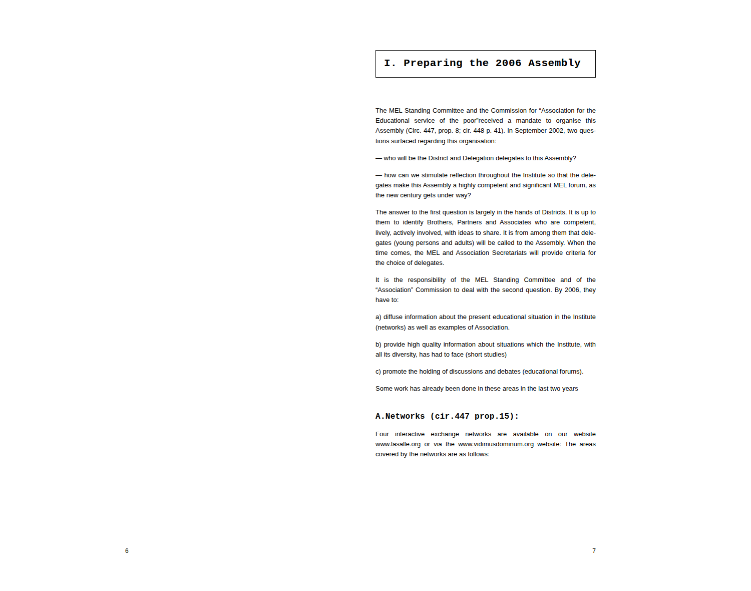6
I. Preparing the 2006 Assembly
The MEL Standing Committee and the Commission for “Association for the Educational service of the poor”received a mandate to organise this Assembly (Circ. 447, prop. 8; cir. 448 p. 41). In September 2002, two questions surfaced regarding this organisation:
— who will be the District and Delegation delegates to this Assembly?
— how can we stimulate reflection throughout the Institute so that the delegates make this Assembly a highly competent and significant MEL forum, as the new century gets under way?
The answer to the first question is largely in the hands of Districts. It is up to them to identify Brothers, Partners and Associates who are competent, lively, actively involved, with ideas to share. It is from among them that delegates (young persons and adults) will be called to the Assembly. When the time comes, the MEL and Association Secretariats will provide criteria for the choice of delegates.
It is the responsibility of the MEL Standing Committee and of the “Association” Commission to deal with the second question. By 2006, they have to:
a) diffuse information about the present educational situation in the Institute (networks) as well as examples of Association.
b) provide high quality information about situations which the Institute, with all its diversity, has had to face (short studies)
c) promote the holding of discussions and debates (educational forums).
Some work has already been done in these areas in the last two years
A.Networks (cir.447 prop.15):
Four interactive exchange networks are available on our website www.lasalle.org or via the www.vidimusdominum.org website: The areas covered by the networks are as follows:
7